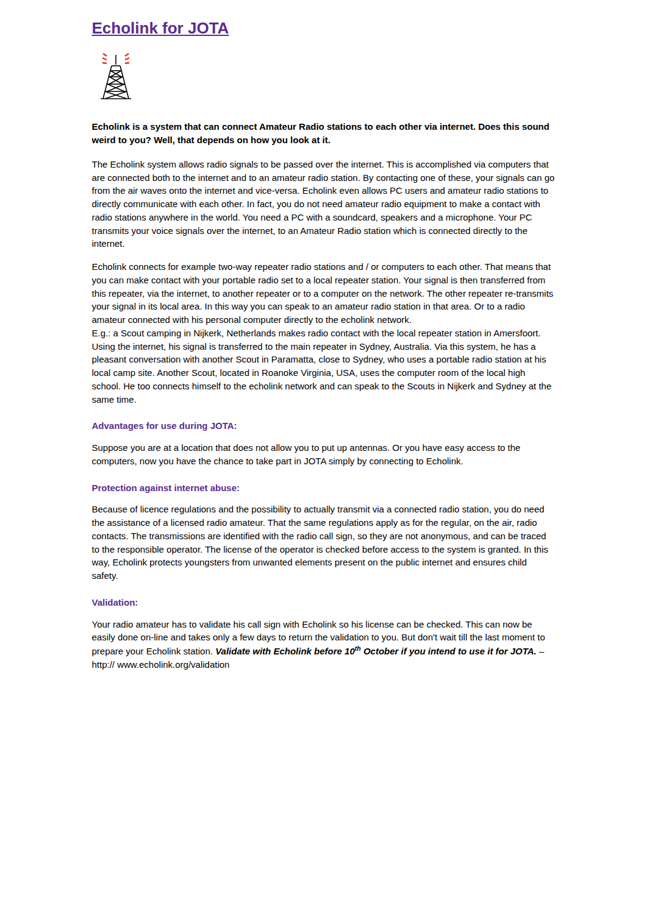Echolink for JOTA
Echolink is a system that can connect Amateur Radio stations to each other via internet. Does this sound weird to you? Well, that depends on how you look at it.
The Echolink system allows radio signals to be passed over the internet. This is accomplished via computers that are connected both to the internet and to an amateur radio station. By contacting one of these, your signals can go from the air waves onto the internet and vice-versa. Echolink even allows PC users and amateur radio stations to directly communicate with each other. In fact, you do not need amateur radio equipment to make a contact with radio stations anywhere in the world. You need a PC with a soundcard, speakers and a microphone. Your PC transmits your voice signals over the internet, to an Amateur Radio station which is connected directly to the internet.
Echolink connects for example two-way repeater radio stations and / or computers to each other. That means that you can make contact with your portable radio set to a local repeater station. Your signal is then transferred from this repeater, via the internet, to another repeater or to a computer on the network. The other repeater re-transmits your signal in its local area. In this way you can speak to an amateur radio station in that area. Or to a radio amateur connected with his personal computer directly to the echolink network.
E.g.: a Scout camping in Nijkerk, Netherlands makes radio contact with the local repeater station in Amersfoort. Using the internet, his signal is transferred to the main repeater in Sydney, Australia. Via this system, he has a pleasant conversation with another Scout in Paramatta, close to Sydney, who uses a portable radio station at his local camp site. Another Scout, located in Roanoke Virginia, USA, uses the computer room of the local high school. He too connects himself to the echolink network and can speak to the Scouts in Nijkerk and Sydney at the same time.
Advantages for use during JOTA:
Suppose you are at a location that does not allow you to put up antennas. Or you have easy access to the computers, now you have the chance to take part in JOTA simply by connecting to Echolink.
Protection against internet abuse:
Because of licence regulations and the possibility to actually transmit via a connected radio station, you do need the assistance of a licensed radio amateur. That the same regulations apply as for the regular, on the air, radio contacts. The transmissions are identified with the radio call sign, so they are not anonymous, and can be traced to the responsible operator. The license of the operator is checked before access to the system is granted. In this way, Echolink protects youngsters from unwanted elements present on the public internet and ensures child safety.
Validation:
Your radio amateur has to validate his call sign with Echolink so his license can be checked. This can now be easily done on-line and takes only a few days to return the validation to you. But don't wait till the last moment to prepare your Echolink station. Validate with Echolink before 10th October if you intend to use it for JOTA. – http:// www.echolink.org/validation